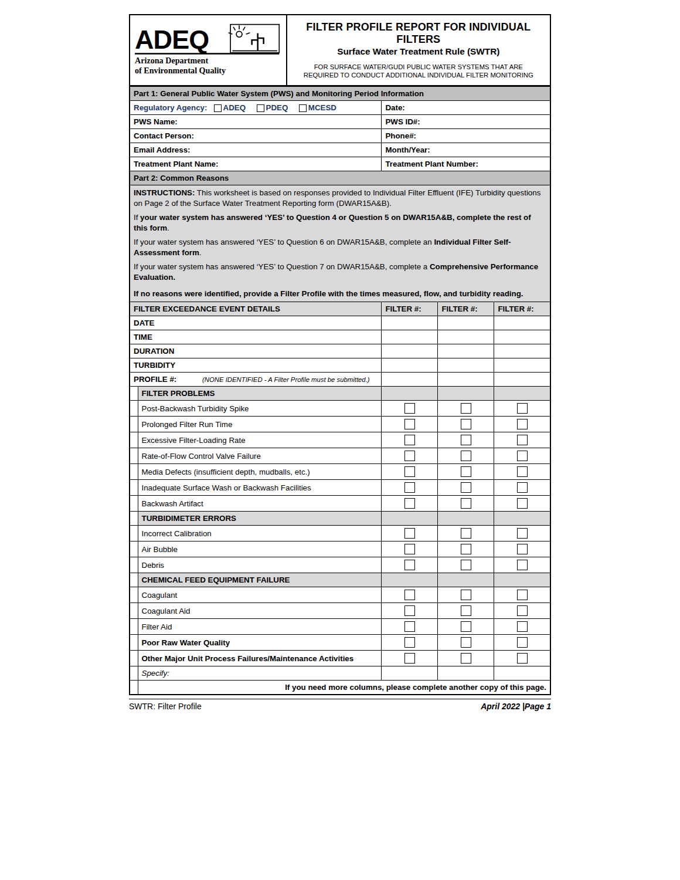ADEQ Arizona Department of Environmental Quality
FILTER PROFILE REPORT FOR INDIVIDUAL FILTERS
Surface Water Treatment Rule (SWTR)
FOR SURFACE WATER/GUDI PUBLIC WATER SYSTEMS THAT ARE
REQUIRED TO CONDUCT ADDITIONAL INDIVIDUAL FILTER MONITORING
| Part 1: General Public Water System (PWS) and Monitoring Period Information |
| Regulatory Agency: ADEQ PDEQ MCESD | Date: |
| PWS Name: | PWS ID#: |
| Contact Person: | Phone#: |
| Email Address: | Month/Year: |
| Treatment Plant Name: | Treatment Plant Number: |
| Part 2: Common Reasons |
| INSTRUCTIONS: This worksheet is based on responses provided to Individual Filter Effluent (IFE) Turbidity questions on Page 2 of the Surface Water Treatment Reporting form (DWAR15A&B). If your water system has answered ‘YES’ to Question 4 or Question 5 on DWAR15A&B, complete the rest of this form . If your water system has answered ‘YES’ to Question 6 on DWAR15A&B, complete an Individual Filter Self-Assessment form . If your water system has answered ‘YES’ to Question 7 on DWAR15A&B, complete a Comprehensive Performance Evaluation. If no reasons were identified, provide a Filter Profile with the times measured, flow, and turbidity reading. |
| FILTER EXCEEDANCE EVENT DETAILS | FILTER #: | FILTER #: | FILTER #: |
| DATE | | | |
| TIME | | | |
| DURATION | | | |
| TURBIDITY | | | |
| PROFILE #: (NONE IDENTIFIED - A Filter Profile must be submitted.) | | | |
| | FILTER PROBLEMS | | | |
| | Post-Backwash Turbidity Spike | | | |
| | Prolonged Filter Run Time | | | |
| | Excessive Filter-Loading Rate | | | |
| | Rate-of-Flow Control Valve Failure | | | |
| | Media Defects (insufficient depth, mudballs, etc.) | | | |
| | Inadequate Surface Wash or Backwash Facilities | | | |
| | Backwash Artifact | | | |
| | TURBIDIMETER ERRORS | | | |
| | Incorrect Calibration | | | |
| | Air Bubble | | | |
| | Debris | | | |
| | CHEMICAL FEED EQUIPMENT FAILURE | | | |
| | Coagulant | | | |
| | Coagulant Aid | | | |
| | Filter Aid | | | |
| | Poor Raw Water Quality | | | |
| | Other Major Unit Process Failures/Maintenance Activities | | | |
| | Specify: | | | |
| | If you need more columns, please complete another copy of this page. |
SWTR: Filter Profile
April 2022 |Page 1